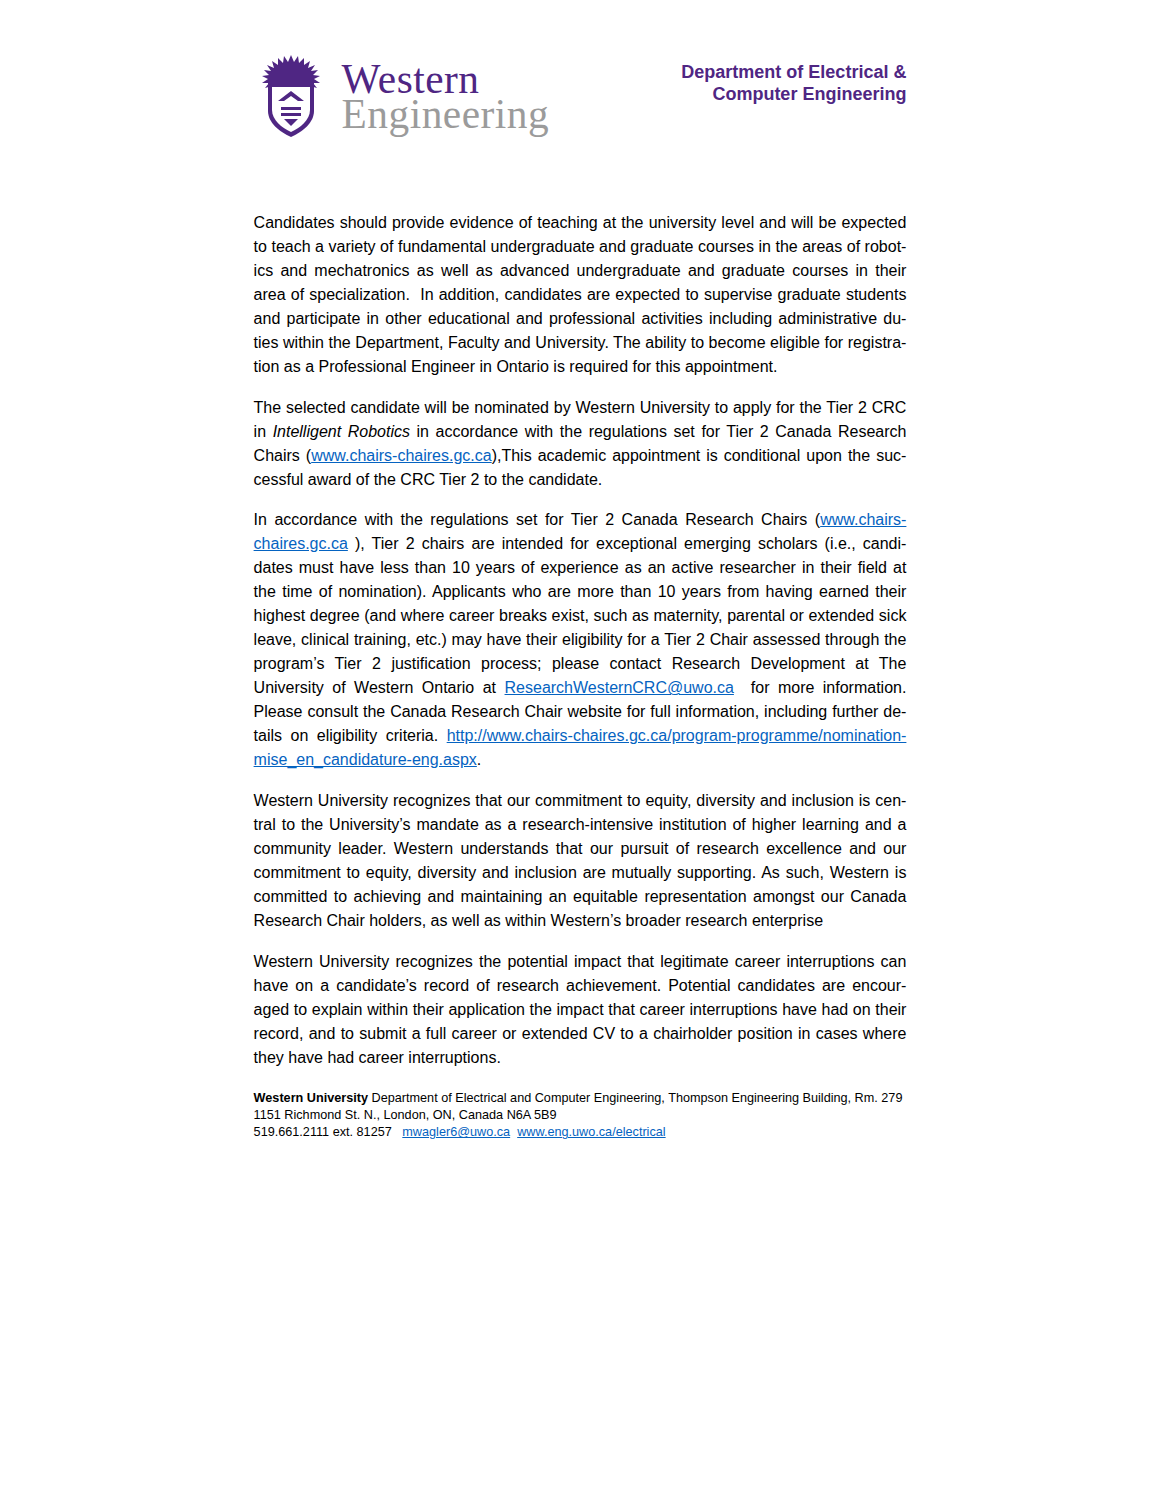Western Engineering
Department of Electrical &
Computer Engineering
Candidates should provide evidence of teaching at the university level and will be expected to teach a variety of fundamental undergraduate and graduate courses in the areas of robotics and mechatronics as well as advanced undergraduate and graduate courses in their area of specialization. In addition, candidates are expected to supervise graduate students and participate in other educational and professional activities including administrative duties within the Department, Faculty and University. The ability to become eligible for registration as a Professional Engineer in Ontario is required for this appointment.
The selected candidate will be nominated by Western University to apply for the Tier 2 CRC in Intelligent Robotics in accordance with the regulations set for Tier 2 Canada Research Chairs (www.chairs-chaires.gc.ca),This academic appointment is conditional upon the successful award of the CRC Tier 2 to the candidate.
In accordance with the regulations set for Tier 2 Canada Research Chairs (www.chairs-chaires.gc.ca ), Tier 2 chairs are intended for exceptional emerging scholars (i.e., candidates must have less than 10 years of experience as an active researcher in their field at the time of nomination). Applicants who are more than 10 years from having earned their highest degree (and where career breaks exist, such as maternity, parental or extended sick leave, clinical training, etc.) may have their eligibility for a Tier 2 Chair assessed through the program’s Tier 2 justification process; please contact Research Development at The University of Western Ontario at ResearchWesternCRC@uwo.ca for more information. Please consult the Canada Research Chair website for full information, including further details on eligibility criteria. http://www.chairs-chaires.gc.ca/program-programme/nomination-mise_en_candidature-eng.aspx.
Western University recognizes that our commitment to equity, diversity and inclusion is central to the University’s mandate as a research-intensive institution of higher learning and a community leader. Western understands that our pursuit of research excellence and our commitment to equity, diversity and inclusion are mutually supporting. As such, Western is committed to achieving and maintaining an equitable representation amongst our Canada Research Chair holders, as well as within Western’s broader research enterprise
Western University recognizes the potential impact that legitimate career interruptions can have on a candidate’s record of research achievement. Potential candidates are encouraged to explain within their application the impact that career interruptions have had on their record, and to submit a full career or extended CV to a chairholder position in cases where they have had career interruptions.
Western University Department of Electrical and Computer Engineering, Thompson Engineering Building, Rm. 279 1151 Richmond St. N., London, ON, Canada N6A 5B9 519.661.2111 ext. 81257 mwagler6@uwo.ca www.eng.uwo.ca/electrical